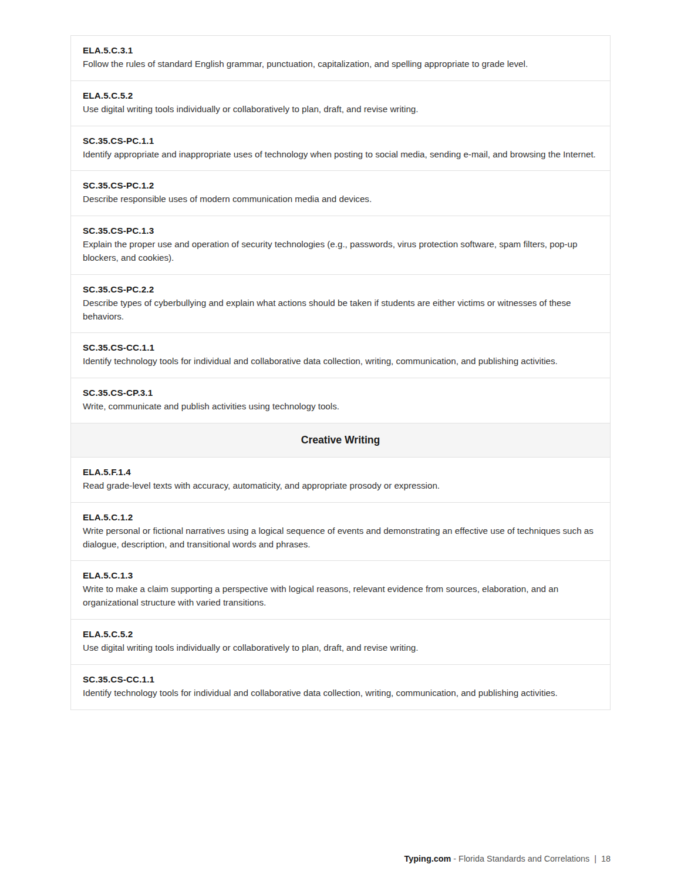| ELA.5.C.3.1 Follow the rules of standard English grammar, punctuation, capitalization, and spelling appropriate to grade level. |
| ELA.5.C.5.2 Use digital writing tools individually or collaboratively to plan, draft, and revise writing. |
| SC.35.CS-PC.1.1 Identify appropriate and inappropriate uses of technology when posting to social media, sending e-mail, and browsing the Internet. |
| SC.35.CS-PC.1.2 Describe responsible uses of modern communication media and devices. |
| SC.35.CS-PC.1.3 Explain the proper use and operation of security technologies (e.g., passwords, virus protection software, spam filters, pop-up blockers, and cookies). |
| SC.35.CS-PC.2.2 Describe types of cyberbullying and explain what actions should be taken if students are either victims or witnesses of these behaviors. |
| SC.35.CS-CC.1.1 Identify technology tools for individual and collaborative data collection, writing, communication, and publishing activities. |
| SC.35.CS-CP.3.1 Write, communicate and publish activities using technology tools. |
| Creative Writing |
| ELA.5.F.1.4 Read grade-level texts with accuracy, automaticity, and appropriate prosody or expression. |
| ELA.5.C.1.2 Write personal or fictional narratives using a logical sequence of events and demonstrating an effective use of techniques such as dialogue, description, and transitional words and phrases. |
| ELA.5.C.1.3 Write to make a claim supporting a perspective with logical reasons, relevant evidence from sources, elaboration, and an organizational structure with varied transitions. |
| ELA.5.C.5.2 Use digital writing tools individually or collaboratively to plan, draft, and revise writing. |
| SC.35.CS-CC.1.1 Identify technology tools for individual and collaborative data collection, writing, communication, and publishing activities. |
Typing.com - Florida Standards and Correlations | 18